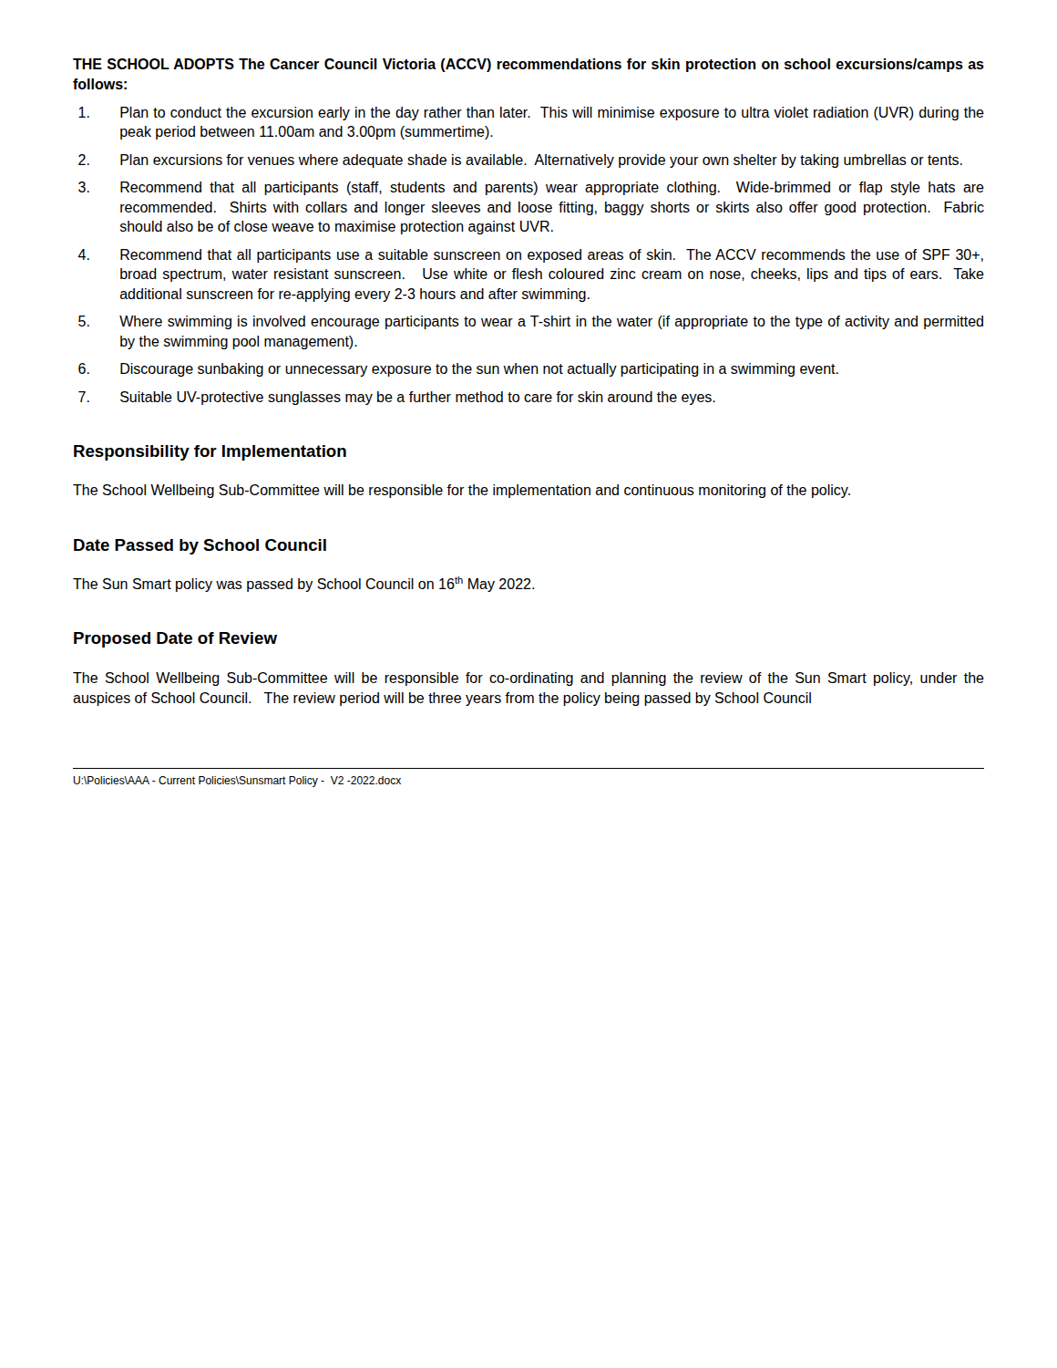THE SCHOOL ADOPTS The Cancer Council Victoria (ACCV) recommendations for skin protection on school excursions/camps as follows:
Plan to conduct the excursion early in the day rather than later. This will minimise exposure to ultra violet radiation (UVR) during the peak period between 11.00am and 3.00pm (summertime).
Plan excursions for venues where adequate shade is available. Alternatively provide your own shelter by taking umbrellas or tents.
Recommend that all participants (staff, students and parents) wear appropriate clothing. Wide-brimmed or flap style hats are recommended. Shirts with collars and longer sleeves and loose fitting, baggy shorts or skirts also offer good protection. Fabric should also be of close weave to maximise protection against UVR.
Recommend that all participants use a suitable sunscreen on exposed areas of skin. The ACCV recommends the use of SPF 30+, broad spectrum, water resistant sunscreen. Use white or flesh coloured zinc cream on nose, cheeks, lips and tips of ears. Take additional sunscreen for re-applying every 2-3 hours and after swimming.
Where swimming is involved encourage participants to wear a T-shirt in the water (if appropriate to the type of activity and permitted by the swimming pool management).
Discourage sunbaking or unnecessary exposure to the sun when not actually participating in a swimming event.
Suitable UV-protective sunglasses may be a further method to care for skin around the eyes.
Responsibility for Implementation
The School Wellbeing Sub-Committee will be responsible for the implementation and continuous monitoring of the policy.
Date Passed by School Council
The Sun Smart policy was passed by School Council on 16th May 2022.
Proposed Date of Review
The School Wellbeing Sub-Committee will be responsible for co-ordinating and planning the review of the Sun Smart policy, under the auspices of School Council. The review period will be three years from the policy being passed by School Council
U:\Policies\AAA - Current Policies\Sunsmart Policy - V2 -2022.docx